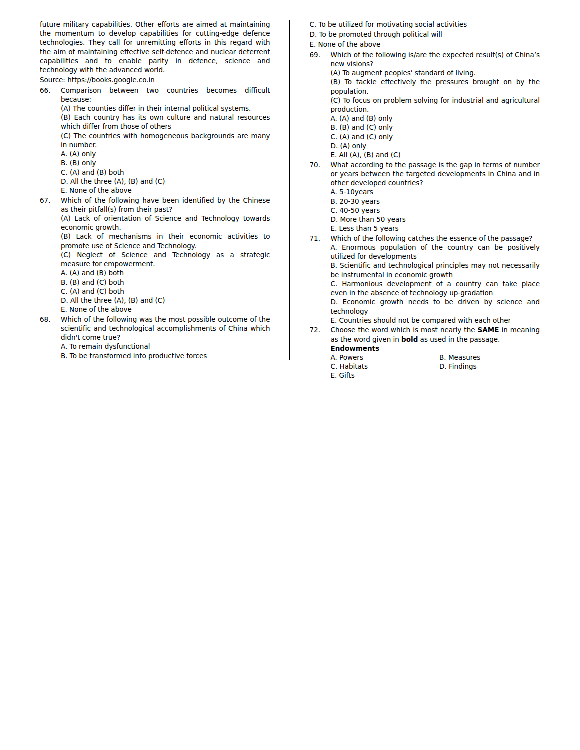future military capabilities. Other efforts are aimed at maintaining the momentum to develop capabilities for cutting-edge defence technologies. They call for unremitting efforts in this regard with the aim of maintaining effective self-defence and nuclear deterrent capabilities and to enable parity in defence, science and technology with the advanced world.
Source: https://books.google.co.in
66.
Comparison between two countries becomes difficult because:
(A) The counties differ in their internal political systems.
(B) Each country has its own culture and natural resources which differ from those of others
(C) The countries with homogeneous backgrounds are many in number.
A. (A) only
B. (B) only
C. (A) and (B) both
D. All the three (A), (B) and (C)
E. None of the above
67.
Which of the following have been identified by the Chinese as their pitfall(s) from their past?
(A) Lack of orientation of Science and Technology towards economic growth.
(B) Lack of mechanisms in their economic activities to promote use of Science and Technology.
(C) Neglect of Science and Technology as a strategic measure for empowerment.
A. (A) and (B) both
B. (B) and (C) both
C. (A) and (C) both
D. All the three (A), (B) and (C)
E. None of the above
68.
Which of the following was the most possible outcome of the scientific and technological accomplishments of China which didn't come true?
A. To remain dysfunctional
B. To be transformed into productive forces
C. To be utilized for motivating social activities
D. To be promoted through political will
E. None of the above
69.
Which of the following is/are the expected result(s) of China’s new visions?
(A) To augment peoples' standard of living.
(B) To tackle effectively the pressures brought on by the population.
(C) To focus on problem solving for industrial and agricultural production.
A. (A) and (B) only
B. (B) and (C) only
C. (A) and (C) only
D. (A) only
E. All (A), (B) and (C)
70.
What according to the passage is the gap in terms of number or years between the targeted developments in China and in other developed countries?
A. 5-10years
B. 20-30 years
C. 40-50 years
D. More than 50 years
E. Less than 5 years
71.
Which of the following catches the essence of the passage?
A. Enormous population of the country can be positively utilized for developments
B. Scientific and technological principles may not necessarily be instrumental in economic growth
C. Harmonious development of a country can take place even in the absence of technology up-gradation
D. Economic growth needs to be driven by science and technology
E. Countries should not be compared with each other
72.
Choose the word which is most nearly the SAME in meaning as the word given in bold as used in the passage.
Endowments
| A. Powers | B. Measures |
| C. Habitats | D. Findings |
| E. Gifts | |